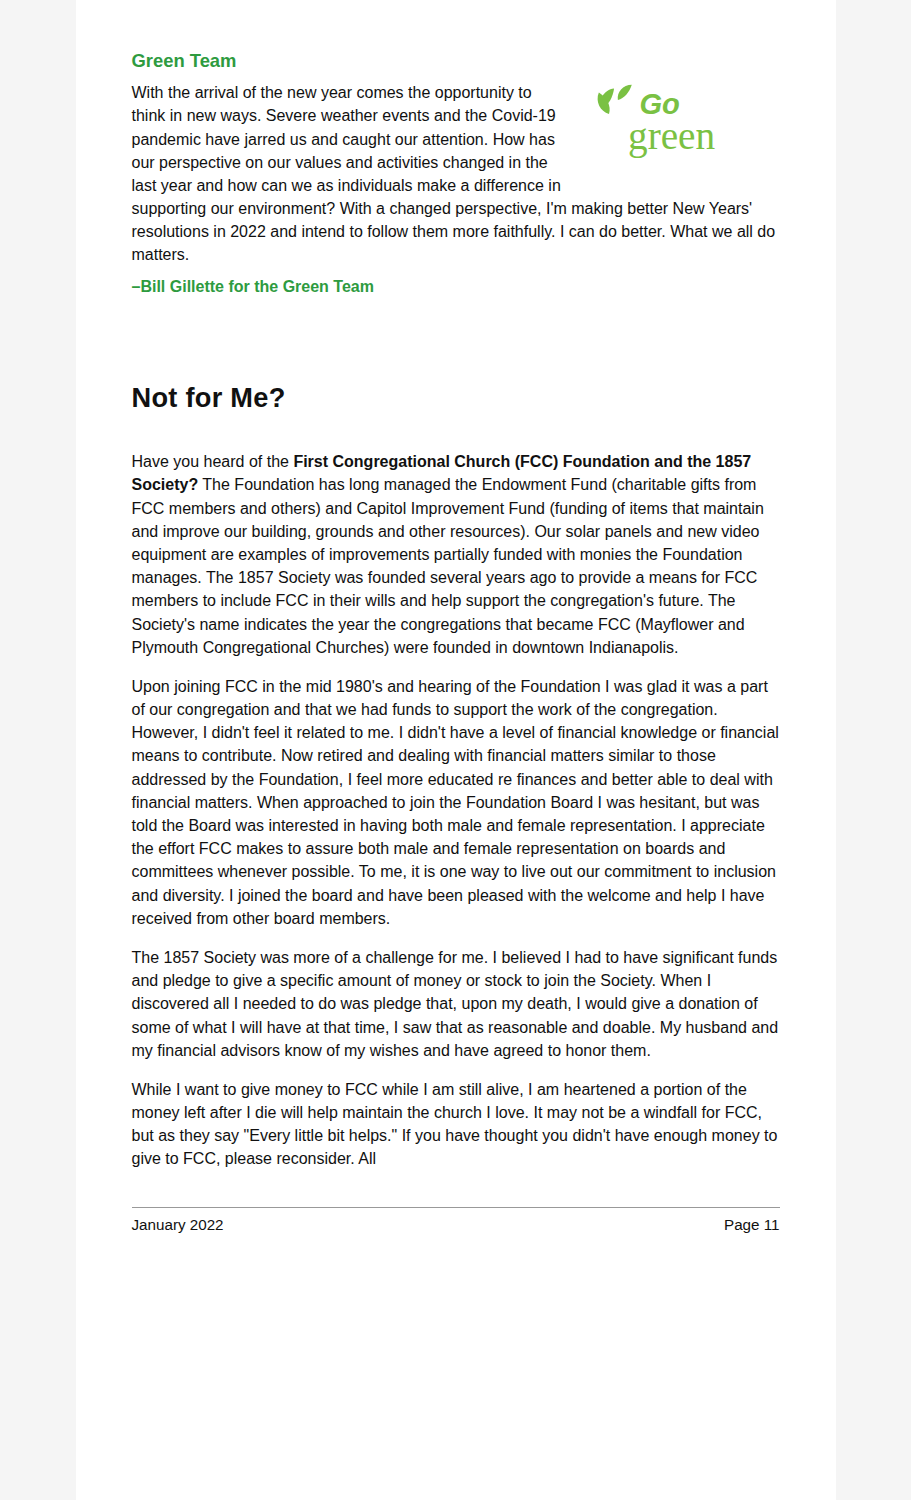Green Team
Go green
With the arrival of the new year comes the opportunity to think in new ways. Severe weather events and the Covid-19 pandemic have jarred us and caught our attention. How has our perspective on our values and activities changed in the last year and how can we as individuals make a difference in supporting our environment? With a changed perspective, I'm making better New Years' resolutions in 2022 and intend to follow them more faithfully. I can do better. What we all do matters.
–Bill Gillette for the Green Team
Not for Me?
Have you heard of the First Congregational Church (FCC) Foundation and the 1857 Society? The Foundation has long managed the Endowment Fund (charitable gifts from FCC members and others) and Capitol Improvement Fund (funding of items that maintain and improve our building, grounds and other resources). Our solar panels and new video equipment are examples of improvements partially funded with monies the Foundation manages. The 1857 Society was founded several years ago to provide a means for FCC members to include FCC in their wills and help support the congregation's future. The Society's name indicates the year the congregations that became FCC (Mayflower and Plymouth Congregational Churches) were founded in downtown Indianapolis.
Upon joining FCC in the mid 1980's and hearing of the Foundation I was glad it was a part of our congregation and that we had funds to support the work of the congregation. However, I didn't feel it related to me. I didn't have a level of financial knowledge or financial means to contribute. Now retired and dealing with financial matters similar to those addressed by the Foundation, I feel more educated re finances and better able to deal with financial matters. When approached to join the Foundation Board I was hesitant, but was told the Board was interested in having both male and female representation. I appreciate the effort FCC makes to assure both male and female representation on boards and committees whenever possible. To me, it is one way to live out our commitment to inclusion and diversity. I joined the board and have been pleased with the welcome and help I have received from other board members.
The 1857 Society was more of a challenge for me. I believed I had to have significant funds and pledge to give a specific amount of money or stock to join the Society. When I discovered all I needed to do was pledge that, upon my death, I would give a donation of some of what I will have at that time, I saw that as reasonable and doable. My husband and my financial advisors know of my wishes and have agreed to honor them.
While I want to give money to FCC while I am still alive, I am heartened a portion of the money left after I die will help maintain the church I love. It may not be a windfall for FCC, but as they say "Every little bit helps." If you have thought you didn't have enough money to give to FCC, please reconsider. All
January 2022 Page 11